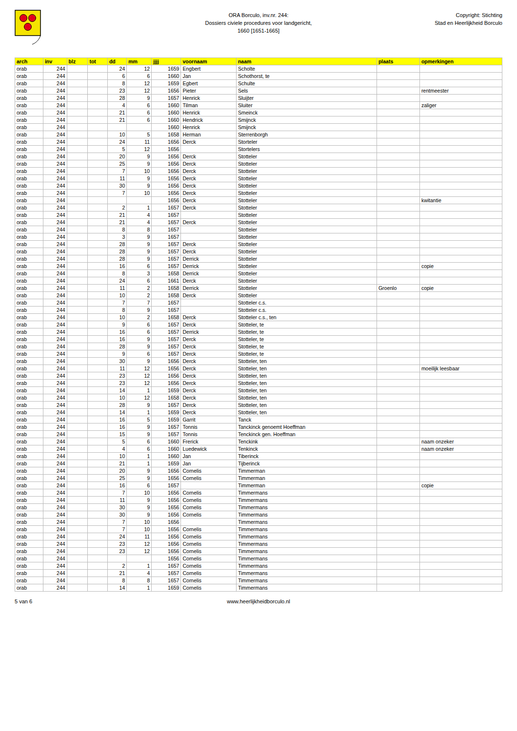ORA Borculo, inv.nr. 244:
Dossiers civiele procedures voor landgericht,
1660 [1651-1665]
Copyright: Stichting
Stad en Heerlijkheid Borculo
| arch | inv | blz | tot | dd | mm | jjjj | voornaam | naam | plaats | opmerkingen |
| --- | --- | --- | --- | --- | --- | --- | --- | --- | --- | --- |
| orab | 244 | | | 24 | 12 | 1659 | Engbert | Scholte | | |
| orab | 244 | | | 6 | 6 | 1660 | Jan | Schothorst, te | | |
| orab | 244 | | | 8 | 12 | 1659 | Egbert | Schulte | | |
| orab | 244 | | | 23 | 12 | 1656 | Pieter | Sels | | rentmeester |
| orab | 244 | | | 28 | 9 | 1657 | Henrick | Sluijter | | |
| orab | 244 | | | 4 | 6 | 1660 | Tilman | Sluiter | | zaliger |
| orab | 244 | | | 21 | 6 | 1660 | Henrick | Smeinck | | |
| orab | 244 | | | 21 | 6 | 1660 | Hendrick | Smijnck | | |
| orab | 244 | | | | | 1660 | Henrick | Smijnck | | |
| orab | 244 | | | 10 | 5 | 1658 | Herman | Sterrenborgh | | |
| orab | 244 | | | 24 | 11 | 1656 | Derck | Storteler | | |
| orab | 244 | | | 5 | 12 | 1656 | | Stortelers | | |
| orab | 244 | | | 20 | 9 | 1656 | Derck | Stotteler | | |
| orab | 244 | | | 25 | 9 | 1656 | Derck | Stotteler | | |
| orab | 244 | | | 7 | 10 | 1656 | Derck | Stotteler | | |
| orab | 244 | | | 11 | 9 | 1656 | Derck | Stotteler | | |
| orab | 244 | | | 30 | 9 | 1656 | Derck | Stotteler | | |
| orab | 244 | | | 7 | 10 | 1656 | Derck | Stotteler | | |
| orab | 244 | | | | | 1656 | Derck | Stotteler | | kwitantie |
| orab | 244 | | | 2 | 1 | 1657 | Derck | Stotteler | | |
| orab | 244 | | | 21 | 4 | 1657 | | Stotteler | | |
| orab | 244 | | | 21 | 4 | 1657 | Derck | Stotteler | | |
| orab | 244 | | | 8 | 8 | 1657 | | Stotteler | | |
| orab | 244 | | | 3 | 9 | 1657 | | Stotteler | | |
| orab | 244 | | | 28 | 9 | 1657 | Derck | Stotteler | | |
| orab | 244 | | | 28 | 9 | 1657 | Derck | Stotteler | | |
| orab | 244 | | | 28 | 9 | 1657 | Derrick | Stotteler | | |
| orab | 244 | | | 16 | 6 | 1657 | Derrick | Stotteler | | copie |
| orab | 244 | | | 8 | 3 | 1658 | Derrick | Stotteler | | |
| orab | 244 | | | 24 | 6 | 1661 | Derck | Stotteler | | |
| orab | 244 | | | 11 | 2 | 1658 | Derrick | Stotteler | Groenlo | copie |
| orab | 244 | | | 10 | 2 | 1658 | Derck | Stotteler | | |
| orab | 244 | | | 7 | 7 | 1657 | | Stotteler c.s. | | |
| orab | 244 | | | 8 | 9 | 1657 | | Stotteler c.s. | | |
| orab | 244 | | | 10 | 2 | 1658 | Derck | Stotteler c.s., ten | | |
| orab | 244 | | | 9 | 6 | 1657 | Derck | Stotteler, te | | |
| orab | 244 | | | 16 | 6 | 1657 | Derrick | Stotteler, te | | |
| orab | 244 | | | 16 | 9 | 1657 | Derck | Stotteler, te | | |
| orab | 244 | | | 28 | 9 | 1657 | Derck | Stotteler, te | | |
| orab | 244 | | | 9 | 6 | 1657 | Derck | Stotteler, te | | |
| orab | 244 | | | 30 | 9 | 1656 | Derck | Stotteler, ten | | |
| orab | 244 | | | 11 | 12 | 1656 | Derck | Stotteler, ten | | moeilijk leesbaar |
| orab | 244 | | | 23 | 12 | 1656 | Derck | Stotteler, ten | | |
| orab | 244 | | | 23 | 12 | 1656 | Derck | Stotteler, ten | | |
| orab | 244 | | | 14 | 1 | 1659 | Derck | Stotteler, ten | | |
| orab | 244 | | | 10 | 12 | 1658 | Derck | Stotteler, ten | | |
| orab | 244 | | | 28 | 9 | 1657 | Derck | Stotteler, ten | | |
| orab | 244 | | | 14 | 1 | 1659 | Derck | Stotteler, ten | | |
| orab | 244 | | | 16 | 5 | 1659 | Garrit | Tanck | | |
| orab | 244 | | | 16 | 9 | 1657 | Tonnis | Tanckinck genoemt Hoeffman | | |
| orab | 244 | | | 15 | 9 | 1657 | Tonnis | Tenckinck gen. Hoeffman | | |
| orab | 244 | | | 5 | 6 | 1660 | Frerick | Tenckink | | naam onzeker |
| orab | 244 | | | 4 | 6 | 1660 | Luedewick | Tenkinck | | naam onzeker |
| orab | 244 | | | 10 | 1 | 1660 | Jan | Tiberinck | | |
| orab | 244 | | | 21 | 1 | 1659 | Jan | Tijberinck | | |
| orab | 244 | | | 20 | 9 | 1656 | Cornelis | Timmerman | | |
| orab | 244 | | | 25 | 9 | 1656 | Cornelis | Timmerman | | |
| orab | 244 | | | 16 | 6 | 1657 | | Timmerman | | copie |
| orab | 244 | | | 7 | 10 | 1656 | Cornelis | Timmermans | | |
| orab | 244 | | | 11 | 9 | 1656 | Cornelis | Timmermans | | |
| orab | 244 | | | 30 | 9 | 1656 | Cornelis | Timmermans | | |
| orab | 244 | | | 30 | 9 | 1656 | Cornelis | Timmermans | | |
| orab | 244 | | | 7 | 10 | 1656 | | Timmermans | | |
| orab | 244 | | | 7 | 10 | 1656 | Cornelis | Timmermans | | |
| orab | 244 | | | 24 | 11 | 1656 | Cornelis | Timmermans | | |
| orab | 244 | | | 23 | 12 | 1656 | Cornelis | Timmermans | | |
| orab | 244 | | | 23 | 12 | 1656 | Cornelis | Timmermans | | |
| orab | 244 | | | | | 1656 | Cornelis | Timmermans | | |
| orab | 244 | | | 2 | 1 | 1657 | Cornelis | Timmermans | | |
| orab | 244 | | | 21 | 4 | 1657 | Cornelis | Timmermans | | |
| orab | 244 | | | 8 | 8 | 1657 | Cornelis | Timmermans | | |
| orab | 244 | | | 14 | 1 | 1659 | Cornelis | Timmermans | | |
5 van 6
www.heerlijkheidborculo.nl